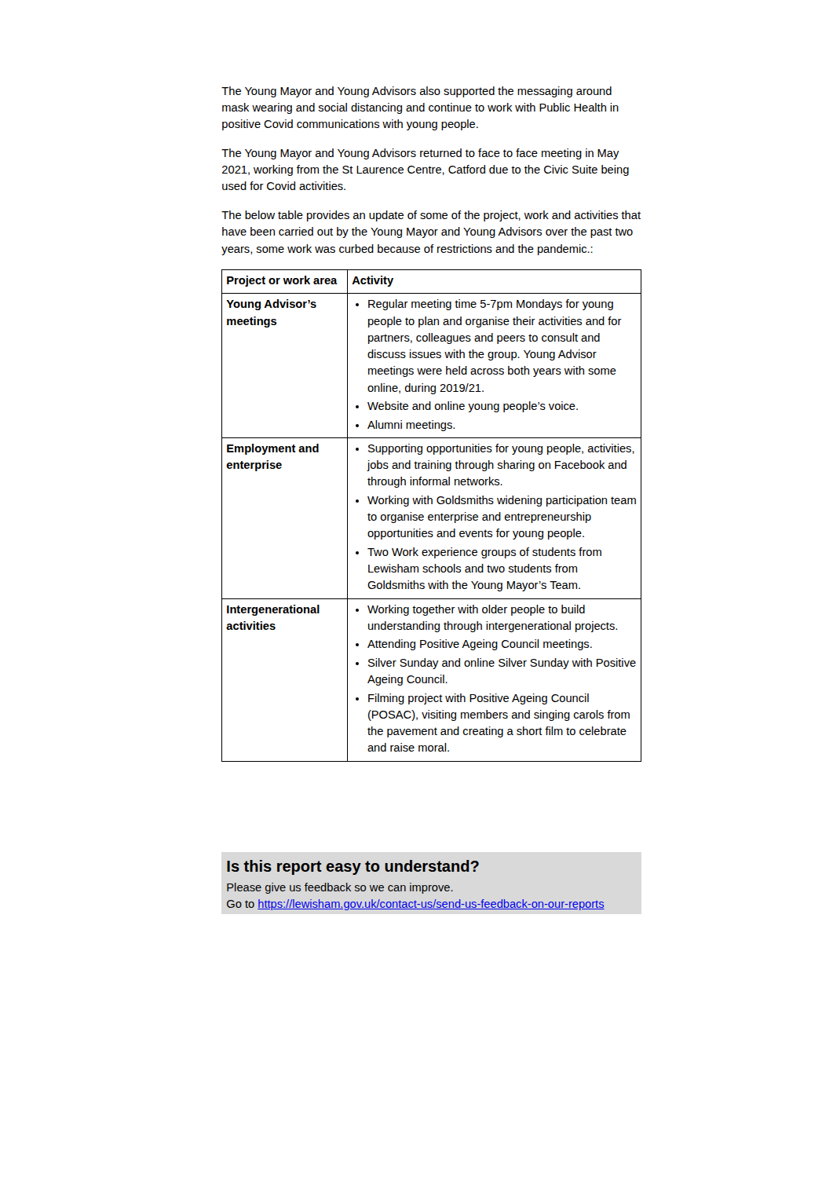The Young Mayor and Young Advisors also supported the messaging around mask wearing and social distancing and continue to work with Public Health in positive Covid communications with young people.
The Young Mayor and Young Advisors returned to face to face meeting in May 2021, working from the St Laurence Centre, Catford due to the Civic Suite being used for Covid activities.
The below table provides an update of some of the project, work and activities that have been carried out by the Young Mayor and Young Advisors over the past two years, some work was curbed because of restrictions and the pandemic.:
| Project or work area | Activity |
| --- | --- |
| Young Advisor’s meetings | Regular meeting time 5-7pm Mondays for young people to plan and organise their activities and for partners, colleagues and peers to consult and discuss issues with the group. Young Advisor meetings were held across both years with some online, during 2019/21. Website and online young people’s voice. Alumni meetings. |
| Employment and enterprise | Supporting opportunities for young people, activities, jobs and training through sharing on Facebook and through informal networks. Working with Goldsmiths widening participation team to organise enterprise and entrepreneurship opportunities and events for young people. Two Work experience groups of students from Lewisham schools and two students from Goldsmiths with the Young Mayor’s Team. |
| Intergenerational activities | Working together with older people to build understanding through intergenerational projects. Attending Positive Ageing Council meetings. Silver Sunday and online Silver Sunday with Positive Ageing Council. Filming project with Positive Ageing Council (POSAC), visiting members and singing carols from the pavement and creating a short film to celebrate and raise moral. |
Is this report easy to understand?
Please give us feedback so we can improve.
Go to https://lewisham.gov.uk/contact-us/send-us-feedback-on-our-reports